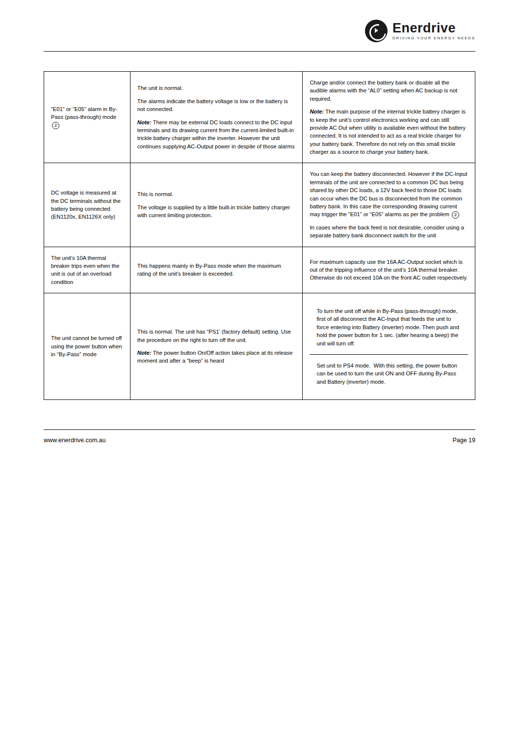Enerdrive
Driving your energy needs
| “E01” or “E05” alarm in By-Pass (pass-through) mode 2 | The unit is normal. The alarms indicate the battery voltage is low or the battery is not connected. Note: There may be external DC loads connect to the DC input terminals and its drawing current from the current-limited built-in trickle battery charger within the inverter. However the unit continues supplying AC-Output power in despite of those alarms | Charge and/or connect the battery bank or disable all the audible alarms with the “AL0” setting when AC backup is not required. Note: The main purpose of the internal trickle battery charger is to keep the unit’s control electronics working and can still provide AC Out when utility is available even without the battery connected. It is not intended to act as a real trickle charger for your battery bank. Therefore do not rely on this small trickle charger as a source to charge your battery bank. |
| DC voltage is measured at the DC terminals without the battery being connected (EN1120x, EN1126X only) | This is normal. The voltage is supplied by a little built-in trickle battery charger with current limiting protection. | You can keep the battery disconnected. However if the DC-Input terminals of the unit are connected to a common DC bus being shared by other DC loads, a 12V back feed to those DC loads can occur when the DC bus is disconnected from the common battery bank. In this case the corresponding drawing current may trigger the “E01” or “E05” alarms as per the problem 2 In cases where the back feed is not desirable, consider using a separate battery bank disconnect switch for the unit |
| The unit’s 10A thermal breaker trips even when the unit is out of an overload condition | This happens mainly in By-Pass mode when the maximum rating of the unit’s breaker is exceeded. | For maximum capacity use the 16A AC-Output socket which is out of the tripping influence of the unit’s 10A thermal breaker. Otherwise do not exceed 10A on the front AC outlet respectively. |
| The unit cannot be turned off using the power button when in “By-Pass” mode | This is normal. The unit has “PS1’ (factory default) setting. Use the procedure on the right to turn off the unit. Note: The power button On/Off action takes place at its release moment and after a “beep” is heard | To turn the unit off while in By-Pass (pass-through) mode, first of all disconnect the AC-Input that feeds the unit to force entering into Battery (inverter) mode. Then push and hold the power button for 1 sec. (after hearing a beep) the unit will turn off. Set unit to PS4 mode. With this setting, the power button can be used to turn the unit ON and OFF during By-Pass and Battery (inverter) mode. |
www.enerdrive.com.au Page 19